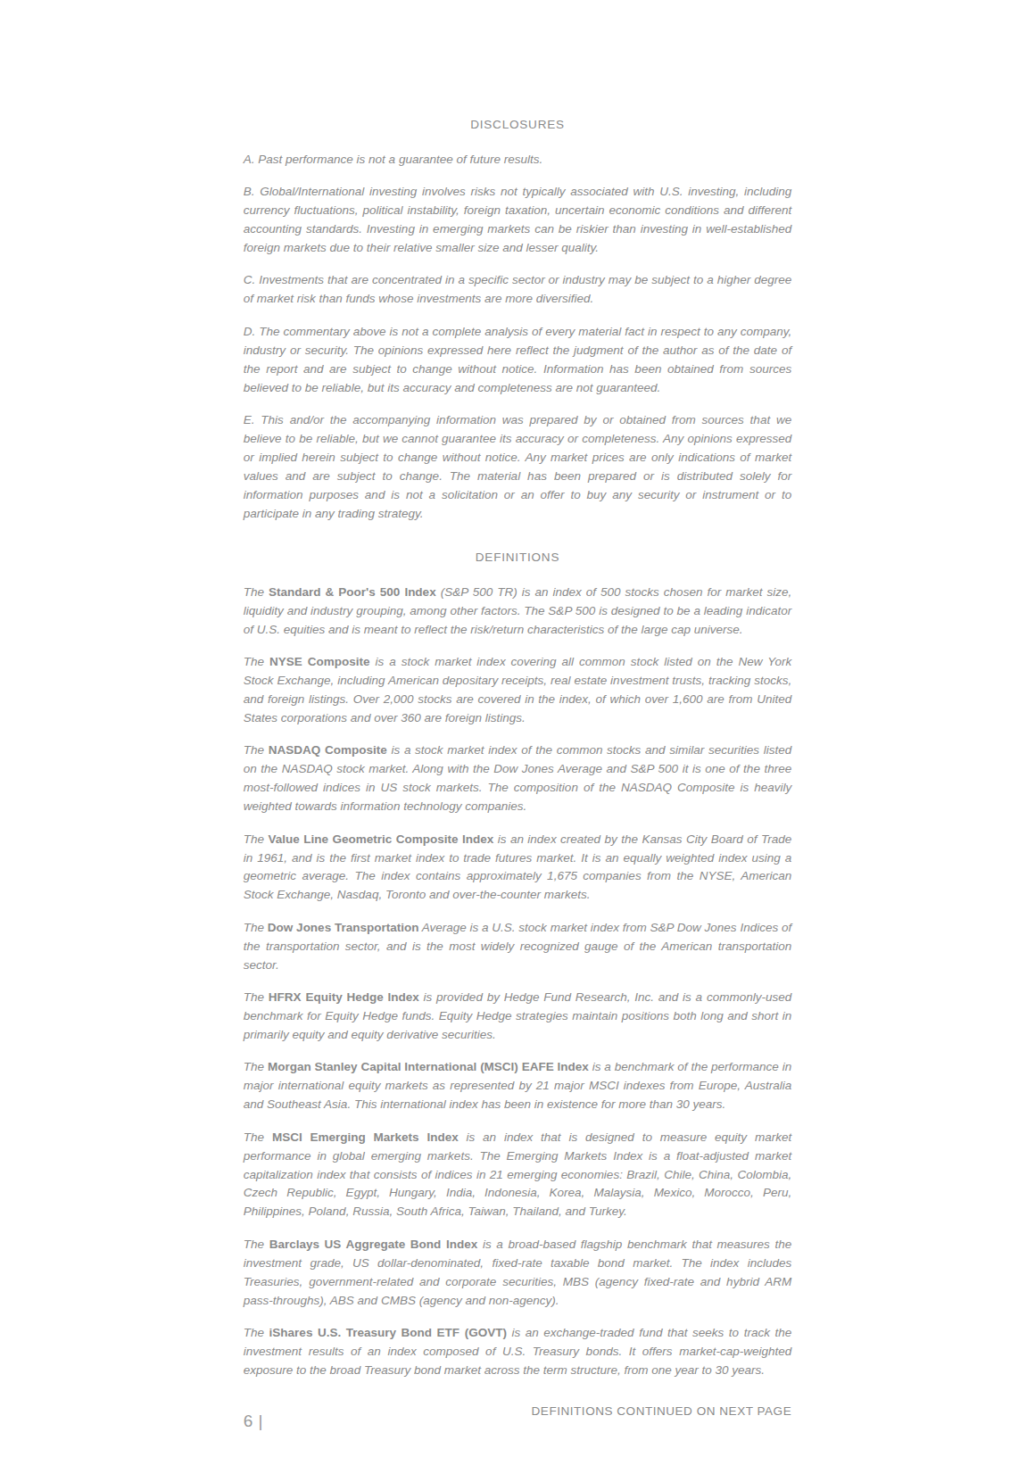DISCLOSURES
A. Past performance is not a guarantee of future results.
B. Global/International investing involves risks not typically associated with U.S. investing, including currency fluctuations, political instability, foreign taxation, uncertain economic conditions and different accounting standards. Investing in emerging markets can be riskier than investing in well-established foreign markets due to their relative smaller size and lesser quality.
C. Investments that are concentrated in a specific sector or industry may be subject to a higher degree of market risk than funds whose investments are more diversified.
D. The commentary above is not a complete analysis of every material fact in respect to any company, industry or security. The opinions expressed here reflect the judgment of the author as of the date of the report and are subject to change without notice. Information has been obtained from sources believed to be reliable, but its accuracy and completeness are not guaranteed.
E. This and/or the accompanying information was prepared by or obtained from sources that we believe to be reliable, but we cannot guarantee its accuracy or completeness. Any opinions expressed or implied herein subject to change without notice. Any market prices are only indications of market values and are subject to change. The material has been prepared or is distributed solely for information purposes and is not a solicitation or an offer to buy any security or instrument or to participate in any trading strategy.
DEFINITIONS
The Standard & Poor's 500 Index (S&P 500 TR) is an index of 500 stocks chosen for market size, liquidity and industry grouping, among other factors. The S&P 500 is designed to be a leading indicator of U.S. equities and is meant to reflect the risk/return characteristics of the large cap universe.
The NYSE Composite is a stock market index covering all common stock listed on the New York Stock Exchange, including American depositary receipts, real estate investment trusts, tracking stocks, and foreign listings. Over 2,000 stocks are covered in the index, of which over 1,600 are from United States corporations and over 360 are foreign listings.
The NASDAQ Composite is a stock market index of the common stocks and similar securities listed on the NASDAQ stock market. Along with the Dow Jones Average and S&P 500 it is one of the three most-followed indices in US stock markets. The composition of the NASDAQ Composite is heavily weighted towards information technology companies.
The Value Line Geometric Composite Index is an index created by the Kansas City Board of Trade in 1961, and is the first market index to trade futures market. It is an equally weighted index using a geometric average. The index contains approximately 1,675 companies from the NYSE, American Stock Exchange, Nasdaq, Toronto and over-the-counter markets.
The Dow Jones Transportation Average is a U.S. stock market index from S&P Dow Jones Indices of the transportation sector, and is the most widely recognized gauge of the American transportation sector.
The HFRX Equity Hedge Index is provided by Hedge Fund Research, Inc. and is a commonly-used benchmark for Equity Hedge funds. Equity Hedge strategies maintain positions both long and short in primarily equity and equity derivative securities.
The Morgan Stanley Capital International (MSCI) EAFE Index is a benchmark of the performance in major international equity markets as represented by 21 major MSCI indexes from Europe, Australia and Southeast Asia. This international index has been in existence for more than 30 years.
The MSCI Emerging Markets Index is an index that is designed to measure equity market performance in global emerging markets. The Emerging Markets Index is a float-adjusted market capitalization index that consists of indices in 21 emerging economies: Brazil, Chile, China, Colombia, Czech Republic, Egypt, Hungary, India, Indonesia, Korea, Malaysia, Mexico, Morocco, Peru, Philippines, Poland, Russia, South Africa, Taiwan, Thailand, and Turkey.
The Barclays US Aggregate Bond Index is a broad-based flagship benchmark that measures the investment grade, US dollar-denominated, fixed-rate taxable bond market. The index includes Treasuries, government-related and corporate securities, MBS (agency fixed-rate and hybrid ARM pass-throughs), ABS and CMBS (agency and non-agency).
The iShares U.S. Treasury Bond ETF (GOVT) is an exchange-traded fund that seeks to track the investment results of an index composed of U.S. Treasury bonds. It offers market-cap-weighted exposure to the broad Treasury bond market across the term structure, from one year to 30 years.
DEFINITIONS CONTINUED ON NEXT PAGE
6 |